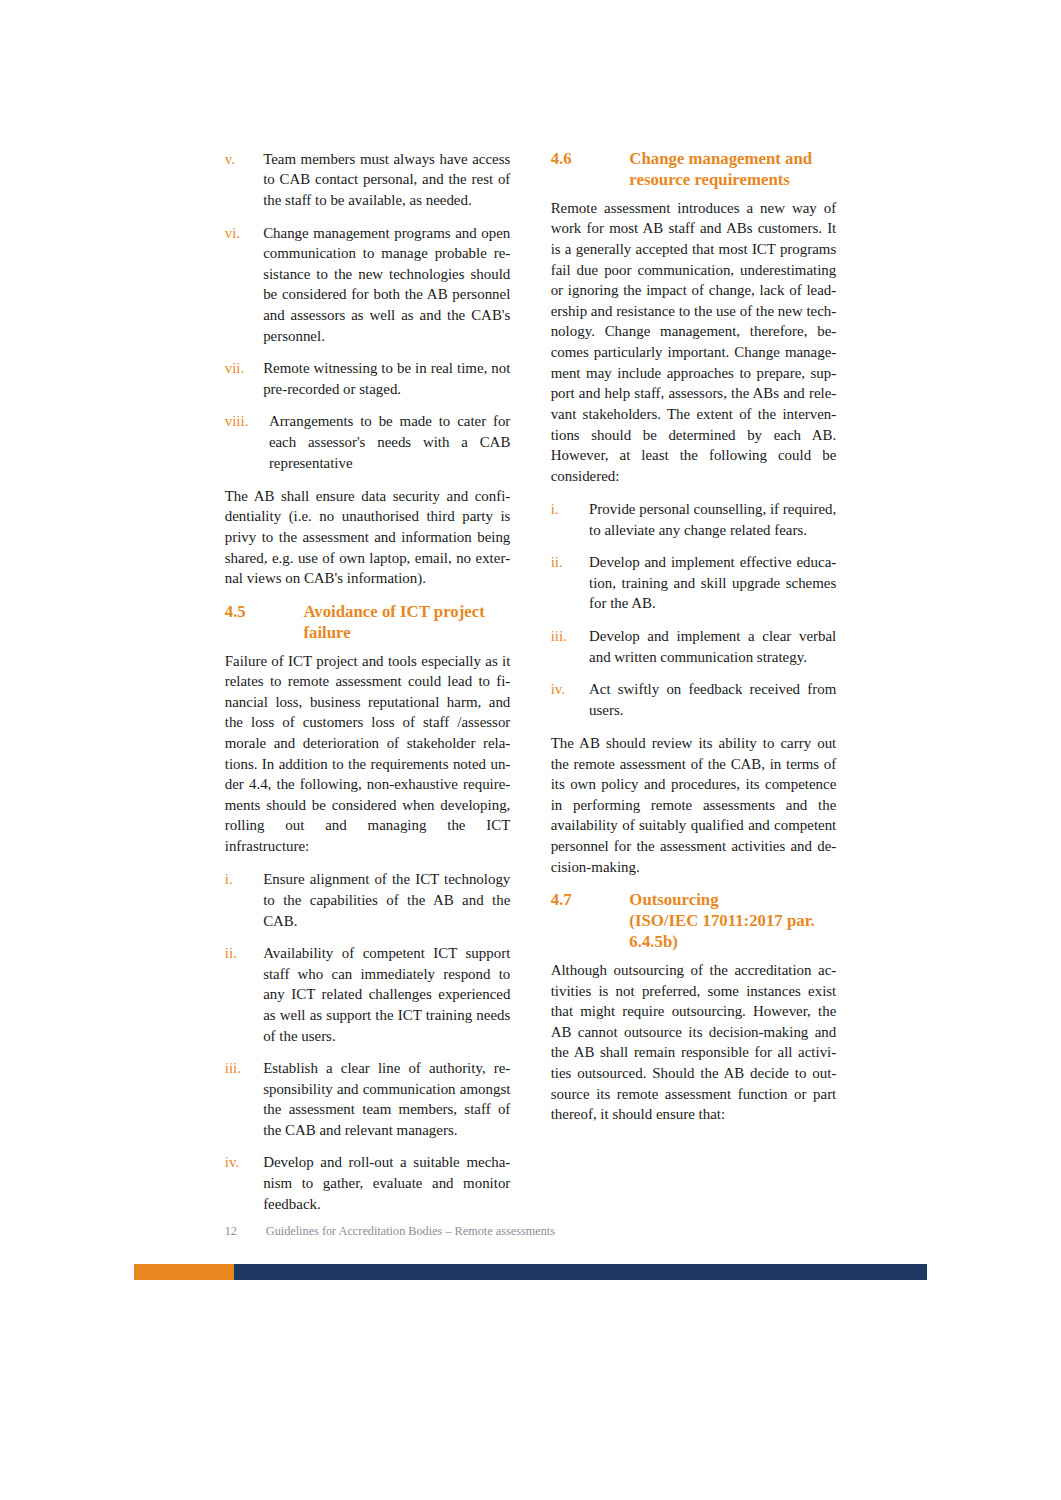v. Team members must always have access to CAB contact personal, and the rest of the staff to be available, as needed.
vi. Change management programs and open communication to manage probable resistance to the new technologies should be considered for both the AB personnel and assessors as well as and the CAB's personnel.
vii. Remote witnessing to be in real time, not pre-recorded or staged.
viii. Arrangements to be made to cater for each assessor's needs with a CAB representative
The AB shall ensure data security and confidentiality (i.e. no unauthorised third party is privy to the assessment and information being shared, e.g. use of own laptop, email, no external views on CAB's information).
4.5 Avoidance of ICT project failure
Failure of ICT project and tools especially as it relates to remote assessment could lead to financial loss, business reputational harm, and the loss of customers loss of staff /assessor morale and deterioration of stakeholder relations. In addition to the requirements noted under 4.4, the following, non-exhaustive requirements should be considered when developing, rolling out and managing the ICT infrastructure:
i. Ensure alignment of the ICT technology to the capabilities of the AB and the CAB.
ii. Availability of competent ICT support staff who can immediately respond to any ICT related challenges experienced as well as support the ICT training needs of the users.
iii. Establish a clear line of authority, responsibility and communication amongst the assessment team members, staff of the CAB and relevant managers.
iv. Develop and roll-out a suitable mechanism to gather, evaluate and monitor feedback.
4.6 Change management and resource requirements
Remote assessment introduces a new way of work for most AB staff and ABs customers. It is a generally accepted that most ICT programs fail due poor communication, underestimating or ignoring the impact of change, lack of leadership and resistance to the use of the new technology. Change management, therefore, becomes particularly important. Change management may include approaches to prepare, support and help staff, assessors, the ABs and relevant stakeholders. The extent of the interventions should be determined by each AB. However, at least the following could be considered:
i. Provide personal counselling, if required, to alleviate any change related fears.
ii. Develop and implement effective education, training and skill upgrade schemes for the AB.
iii. Develop and implement a clear verbal and written communication strategy.
iv. Act swiftly on feedback received from users.
The AB should review its ability to carry out the remote assessment of the CAB, in terms of its own policy and procedures, its competence in performing remote assessments and the availability of suitably qualified and competent personnel for the assessment activities and decision-making.
4.7 Outsourcing
(ISO/IEC 17011:2017 par. 6.4.5b)
Although outsourcing of the accreditation activities is not preferred, some instances exist that might require outsourcing. However, the AB cannot outsource its decision-making and the AB shall remain responsible for all activities outsourced. Should the AB decide to outsource its remote assessment function or part thereof, it should ensure that:
12 Guidelines for Accreditation Bodies – Remote assessments